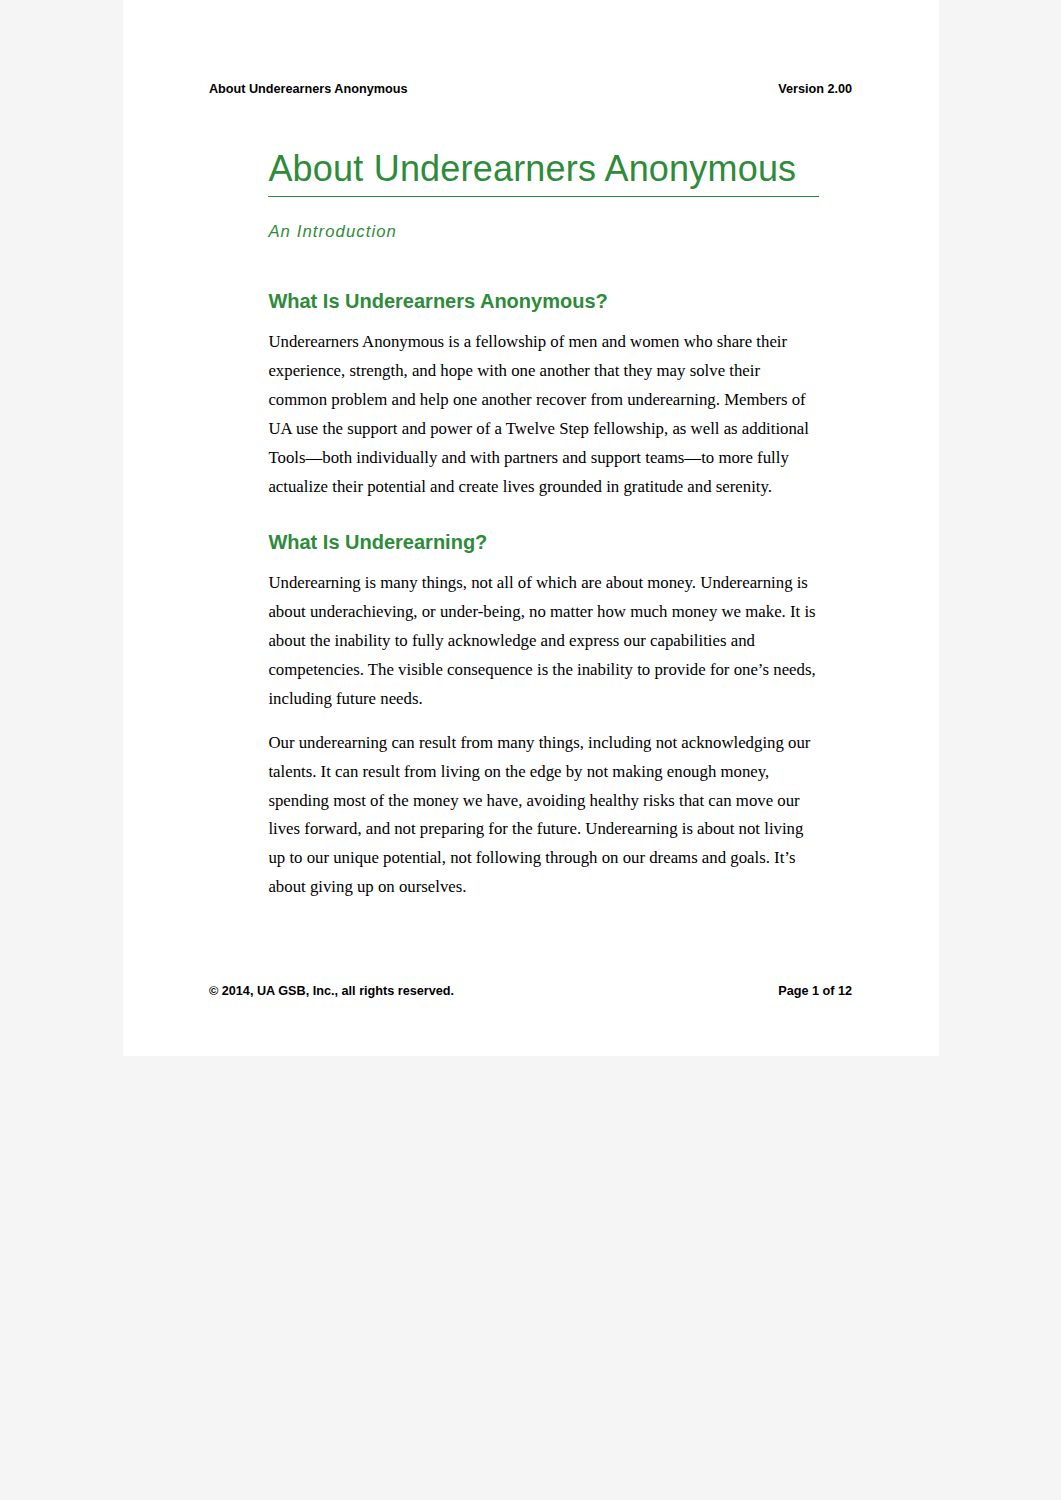About Underearners Anonymous Version 2.00
About Underearners Anonymous
An Introduction
What Is Underearners Anonymous?
Underearners Anonymous is a fellowship of men and women who share their experience, strength, and hope with one another that they may solve their common problem and help one another recover from underearning. Members of UA use the support and power of a Twelve Step fellowship, as well as additional Tools—both individually and with partners and support teams—to more fully actualize their potential and create lives grounded in gratitude and serenity.
What Is Underearning?
Underearning is many things, not all of which are about money. Underearning is about underachieving, or under-being, no matter how much money we make. It is about the inability to fully acknowledge and express our capabilities and competencies. The visible consequence is the inability to provide for one’s needs, including future needs.
Our underearning can result from many things, including not acknowledging our talents. It can result from living on the edge by not making enough money, spending most of the money we have, avoiding healthy risks that can move our lives forward, and not preparing for the future. Underearning is about not living up to our unique potential, not following through on our dreams and goals. It’s about giving up on ourselves.
© 2014, UA GSB, Inc., all rights reserved. Page 1 of 12